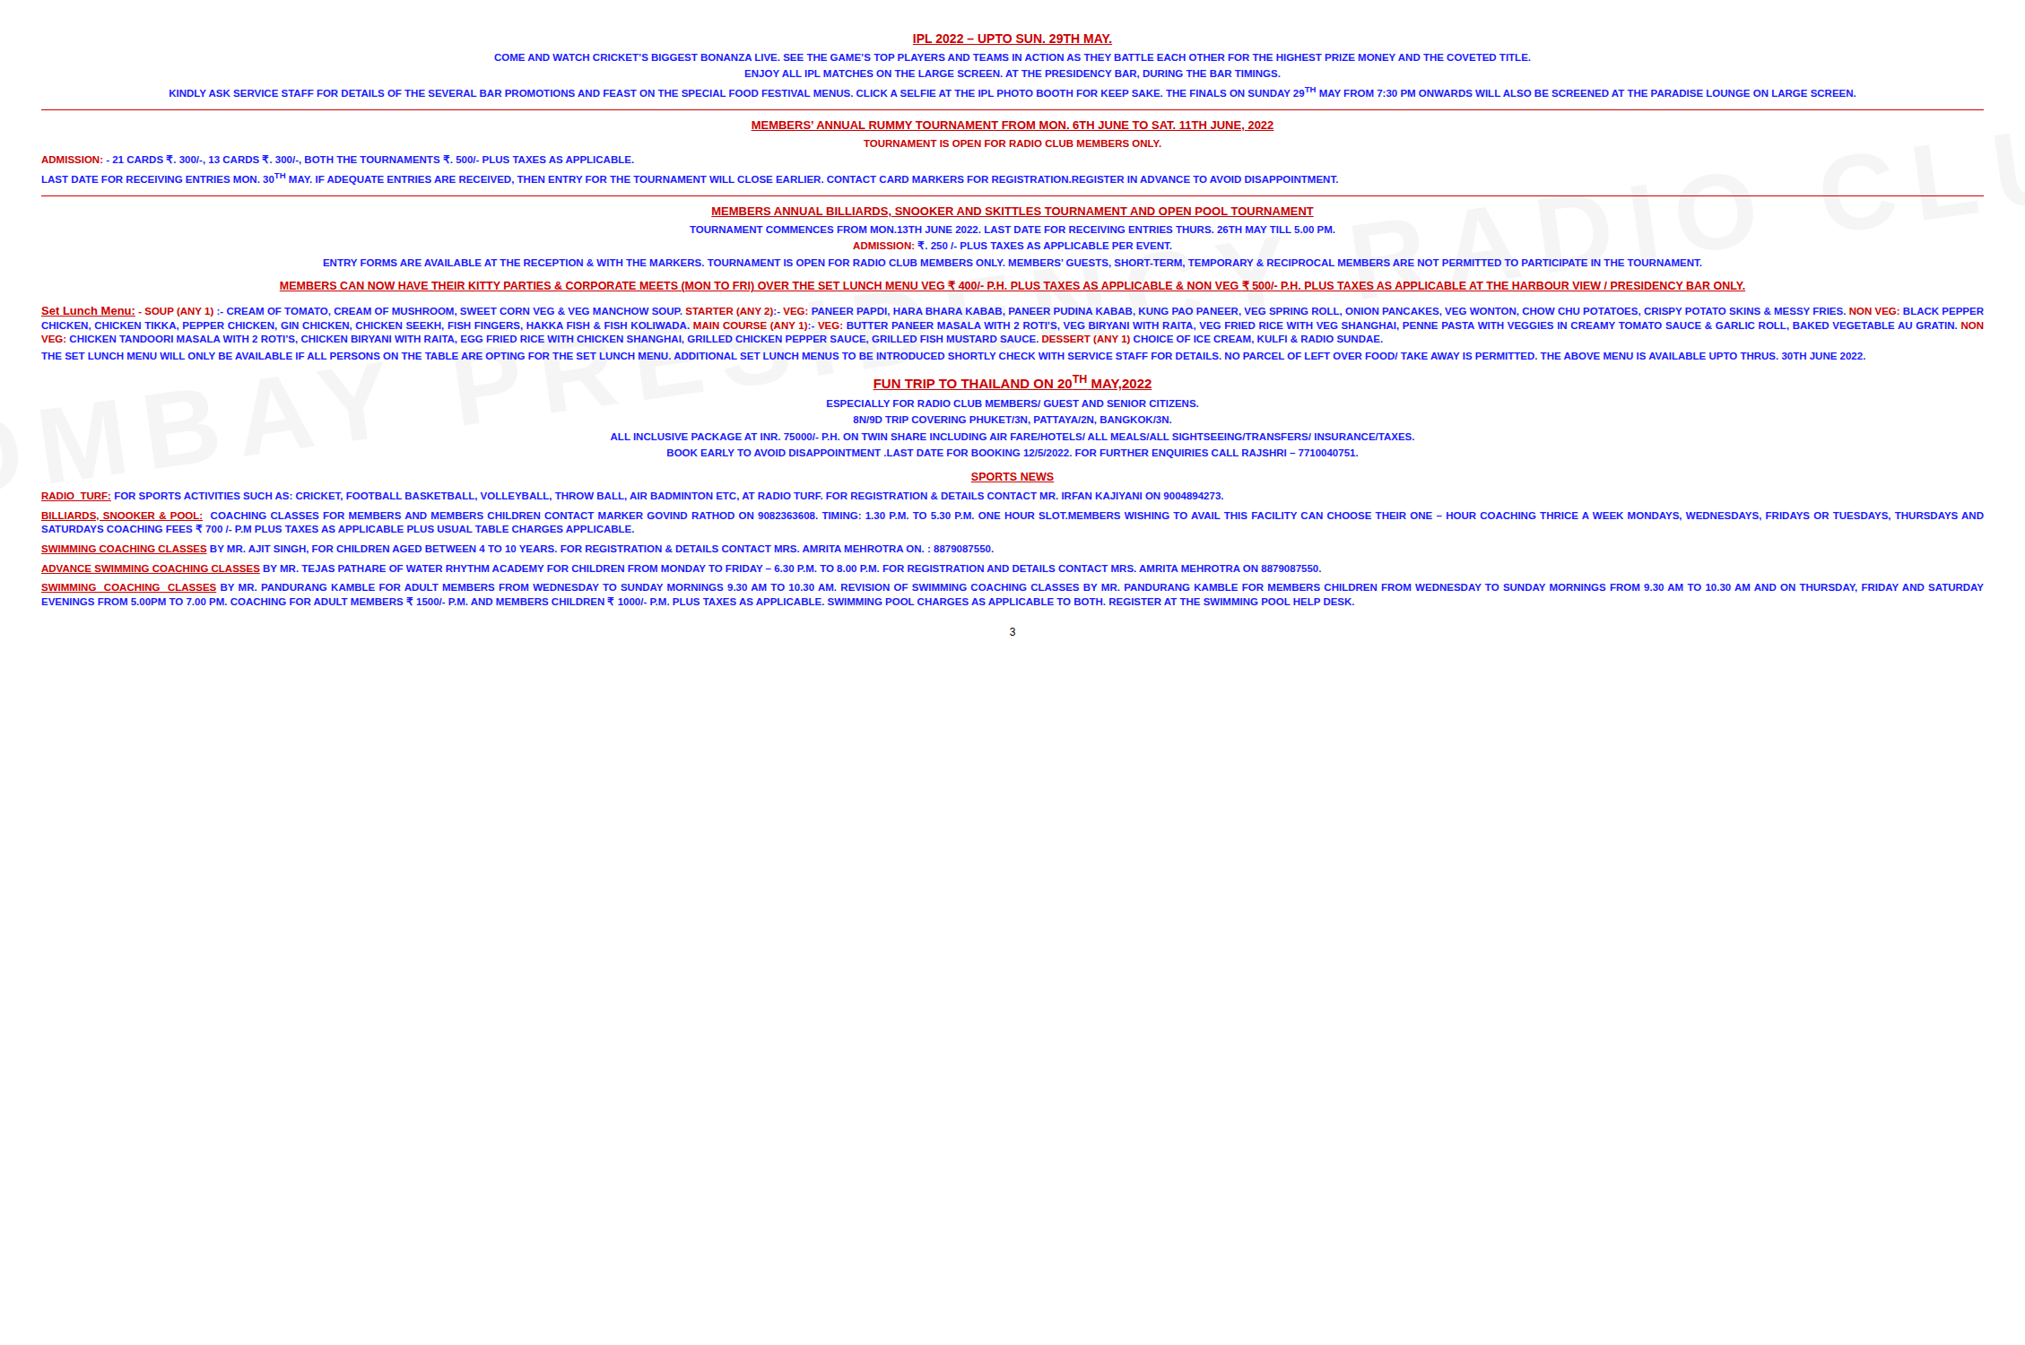BOMBAY PRESIDENCY RADIO CLUB
IPL 2022 – UPTO SUN. 29TH MAY.
COME AND WATCH CRICKET’S BIGGEST BONANZA LIVE. SEE THE GAME’S TOP PLAYERS AND TEAMS IN ACTION AS THEY BATTLE EACH OTHER FOR THE HIGHEST PRIZE MONEY AND THE COVETED TITLE.
ENJOY ALL IPL MATCHES ON THE LARGE SCREEN. AT THE PRESIDENCY BAR, DURING THE BAR TIMINGS.
KINDLY ASK SERVICE STAFF FOR DETAILS OF THE SEVERAL BAR PROMOTIONS AND FEAST ON THE SPECIAL FOOD FESTIVAL MENUS. CLICK A SELFIE AT THE IPL PHOTO BOOTH FOR KEEP SAKE. THE FINALS ON SUNDAY 29TH MAY FROM 7:30 PM ONWARDS WILL ALSO BE SCREENED AT THE PARADISE LOUNGE ON LARGE SCREEN.
MEMBERS’ ANNUAL RUMMY TOURNAMENT FROM MON. 6TH JUNE TO SAT. 11TH JUNE, 2022
TOURNAMENT IS OPEN FOR RADIO CLUB MEMBERS ONLY.
ADMISSION: - 21 CARDS . 300/-, 13 CARDS . 300/-, BOTH THE TOURNAMENTS . 500/- PLUS TAXES AS APPLICABLE.
LAST DATE FOR RECEIVING ENTRIES MON. 30TH MAY. IF ADEQUATE ENTRIES ARE RECEIVED, THEN ENTRY FOR THE TOURNAMENT WILL CLOSE EARLIER. CONTACT CARD MARKERS FOR REGISTRATION.REGISTER IN ADVANCE TO AVOID DISAPPOINTMENT.
MEMBERS ANNUAL BILLIARDS, SNOOKER AND SKITTLES TOURNAMENT AND OPEN POOL TOURNAMENT
TOURNAMENT COMMENCES FROM MON.13TH JUNE 2022. LAST DATE FOR RECEIVING ENTRIES THURS. 26TH MAY TILL 5.00 PM.
ADMISSION: . 250 /- PLUS TAXES AS APPLICABLE PER EVENT.
ENTRY FORMS ARE AVAILABLE AT THE RECEPTION & WITH THE MARKERS. TOURNAMENT IS OPEN FOR RADIO CLUB MEMBERS ONLY. MEMBERS’ GUESTS, SHORT-TERM, TEMPORARY & RECIPROCAL MEMBERS ARE NOT PERMITTED TO PARTICIPATE IN THE TOURNAMENT.
MEMBERS CAN NOW HAVE THEIR KITTY PARTIES & CORPORATE MEETS (MON TO FRI) OVER THE SET LUNCH MENU VEG 400/- P.H. PLUS TAXES AS APPLICABLE & NON VEG 500/- P.H. PLUS TAXES AS APPLICABLE AT THE HARBOUR VIEW / PRESIDENCY BAR ONLY.
Set Lunch Menu: - SOUP (ANY 1) :- CREAM OF TOMATO, CREAM OF MUSHROOM, SWEET CORN VEG & VEG MANCHOW SOUP. STARTER (ANY 2):- VEG: PANEER PAPDI, HARA BHARA KABAB, PANEER PUDINA KABAB, KUNG PAO PANEER, VEG SPRING ROLL, ONION PANCAKES, VEG WONTON, CHOW CHU POTATOES, CRISPY POTATO SKINS & MESSY FRIES. NON VEG: BLACK PEPPER CHICKEN, CHICKEN TIKKA, PEPPER CHICKEN, GIN CHICKEN, CHICKEN SEEKH, FISH FINGERS, HAKKA FISH & FISH KOLIWADA. MAIN COURSE (ANY 1):- VEG: BUTTER PANEER MASALA WITH 2 ROTI’S, VEG BIRYANI WITH RAITA, VEG FRIED RICE WITH VEG SHANGHAI, PENNE PASTA WITH VEGGIES IN CREAMY TOMATO SAUCE & GARLIC ROLL, BAKED VEGETABLE AU GRATIN. NON VEG: CHICKEN TANDOORI MASALA WITH 2 ROTI’S, CHICKEN BIRYANI WITH RAITA, EGG FRIED RICE WITH CHICKEN SHANGHAI, GRILLED CHICKEN PEPPER SAUCE, GRILLED FISH MUSTARD SAUCE. DESSERT (ANY 1) CHOICE OF ICE CREAM, KULFI & RADIO SUNDAE.
THE SET LUNCH MENU WILL ONLY BE AVAILABLE IF ALL PERSONS ON THE TABLE ARE OPTING FOR THE SET LUNCH MENU. ADDITIONAL SET LUNCH MENUS TO BE INTRODUCED SHORTLY CHECK WITH SERVICE STAFF FOR DETAILS. NO PARCEL OF LEFT OVER FOOD/ TAKE AWAY IS PERMITTED. THE ABOVE MENU IS AVAILABLE UPTO THRUS. 30TH JUNE 2022.
FUN TRIP TO THAILAND ON 20TH MAY,2022
ESPECIALLY FOR RADIO CLUB MEMBERS/ GUEST AND SENIOR CITIZENS.
8N/9D TRIP COVERING PHUKET/3N, PATTAYA/2N, BANGKOK/3N.
ALL INCLUSIVE PACKAGE AT INR. 75000/- P.H. ON TWIN SHARE INCLUDING AIR FARE/HOTELS/ ALL MEALS/ALL SIGHTSEEING/TRANSFERS/ INSURANCE/TAXES.
BOOK EARLY TO AVOID DISAPPOINTMENT .LAST DATE FOR BOOKING 12/5/2022. FOR FURTHER ENQUIRIES CALL RAJSHRI – 7710040751.
SPORTS NEWS
RADIO TURF: FOR SPORTS ACTIVITIES SUCH AS: CRICKET, FOOTBALL BASKETBALL, VOLLEYBALL, THROW BALL, AIR BADMINTON ETC, AT RADIO TURF. FOR REGISTRATION & DETAILS CONTACT MR. IRFAN KAJIYANI ON 9004894273.
BILLIARDS, SNOOKER & POOL: COACHING CLASSES FOR MEMBERS AND MEMBERS CHILDREN CONTACT MARKER GOVIND RATHOD ON 9082363608. TIMING: 1.30 P.M. TO 5.30 P.M. ONE HOUR SLOT.MEMBERS WISHING TO AVAIL THIS FACILITY CAN CHOOSE THEIR ONE – HOUR COACHING THRICE A WEEK MONDAYS, WEDNESDAYS, FRIDAYS OR TUESDAYS, THURSDAYS AND SATURDAYS COACHING FEES 700 /- P.M PLUS TAXES AS APPLICABLE PLUS USUAL TABLE CHARGES APPLICABLE.
SWIMMING COACHING CLASSES BY MR. AJIT SINGH, FOR CHILDREN AGED BETWEEN 4 TO 10 YEARS. FOR REGISTRATION & DETAILS CONTACT MRS. AMRITA MEHROTRA ON. : 8879087550.
ADVANCE SWIMMING COACHING CLASSES BY MR. TEJAS PATHARE OF WATER RHYTHM ACADEMY FOR CHILDREN FROM MONDAY TO FRIDAY – 6.30 P.M. TO 8.00 P.M. FOR REGISTRATION AND DETAILS CONTACT MRS. AMRITA MEHROTRA ON 8879087550.
SWIMMING COACHING CLASSES BY MR. PANDURANG KAMBLE FOR ADULT MEMBERS FROM WEDNESDAY TO SUNDAY MORNINGS 9.30 AM TO 10.30 AM. REVISION OF SWIMMING COACHING CLASSES BY MR. PANDURANG KAMBLE FOR MEMBERS CHILDREN FROM WEDNESDAY TO SUNDAY MORNINGS FROM 9.30 AM TO 10.30 AM AND ON THURSDAY, FRIDAY AND SATURDAY EVENINGS FROM 5.00PM TO 7.00 PM. COACHING FOR ADULT MEMBERS 1500/- P.M. AND MEMBERS CHILDREN 1000/- P.M. PLUS TAXES AS APPLICABLE. SWIMMING POOL CHARGES AS APPLICABLE TO BOTH. REGISTER AT THE SWIMMING POOL HELP DESK.
3